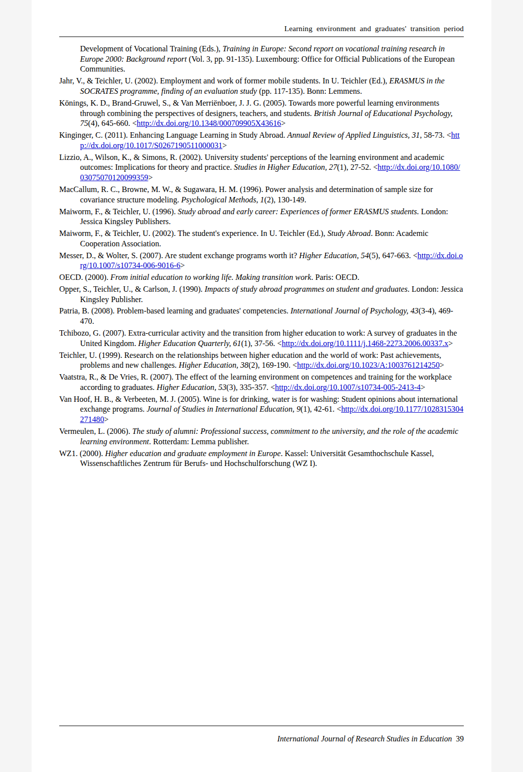Learning environment and graduates' transition period
Development of Vocational Training (Eds.), Training in Europe: Second report on vocational training research in Europe 2000: Background report (Vol. 3, pp. 91-135). Luxembourg: Office for Official Publications of the European Communities.
Jahr, V., & Teichler, U. (2002). Employment and work of former mobile students. In U. Teichler (Ed.), ERASMUS in the SOCRATES programme, finding of an evaluation study (pp. 117-135). Bonn: Lemmens.
Könings, K. D., Brand-Gruwel, S., & Van Merriënboer, J. J. G. (2005). Towards more powerful learning environments through combining the perspectives of designers, teachers, and students. British Journal of Educational Psychology, 75(4), 645-660. <http://dx.doi.org/10.1348/000709905X43616>
Kinginger, C. (2011). Enhancing Language Learning in Study Abroad. Annual Review of Applied Linguistics, 31, 58-73. <http://dx.doi.org/10.1017/S0267190511000031>
Lizzio, A., Wilson, K., & Simons, R. (2002). University students' perceptions of the learning environment and academic outcomes: Implications for theory and practice. Studies in Higher Education, 27(1), 27-52. <http://dx.doi.org/10.1080/03075070120099359>
MacCallum, R. C., Browne, M. W., & Sugawara, H. M. (1996). Power analysis and determination of sample size for covariance structure modeling. Psychological Methods, 1(2), 130-149.
Maiworm, F., & Teichler, U. (1996). Study abroad and early career: Experiences of former ERASMUS students. London: Jessica Kingsley Publishers.
Maiworm, F., & Teichler, U. (2002). The student's experience. In U. Teichler (Ed.), Study Abroad. Bonn: Academic Cooperation Association.
Messer, D., & Wolter, S. (2007). Are student exchange programs worth it? Higher Education, 54(5), 647-663. <http://dx.doi.org/10.1007/s10734-006-9016-6>
OECD. (2000). From initial education to working life. Making transition work. Paris: OECD.
Opper, S., Teichler, U., & Carlson, J. (1990). Impacts of study abroad programmes on student and graduates. London: Jessica Kingsley Publisher.
Patria, B. (2008). Problem-based learning and graduates' competencies. International Journal of Psychology, 43(3-4), 469-470.
Tchibozo, G. (2007). Extra-curricular activity and the transition from higher education to work: A survey of graduates in the United Kingdom. Higher Education Quarterly, 61(1), 37-56. <http://dx.doi.org/10.1111/j.1468-2273.2006.00337.x>
Teichler, U. (1999). Research on the relationships between higher education and the world of work: Past achievements, problems and new challenges. Higher Education, 38(2), 169-190. <http://dx.doi.org/10.1023/A:1003761214250>
Vaatstra, R., & De Vries, R. (2007). The effect of the learning environment on competences and training for the workplace according to graduates. Higher Education, 53(3), 335-357. <http://dx.doi.org/10.1007/s10734-005-2413-4>
Van Hoof, H. B., & Verbeeten, M. J. (2005). Wine is for drinking, water is for washing: Student opinions about international exchange programs. Journal of Studies in International Education, 9(1), 42-61. <http://dx.doi.org/10.1177/1028315304271480>
Vermeulen, L. (2006). The study of alumni: Professional success, commitment to the university, and the role of the academic learning environment. Rotterdam: Lemma publisher.
WZ1. (2000). Higher education and graduate employment in Europe. Kassel: Universität Gesamthochschule Kassel, Wissenschaftliches Zentrum für Berufs- und Hochschulforschung (WZ I).
International Journal of Research Studies in Education 39